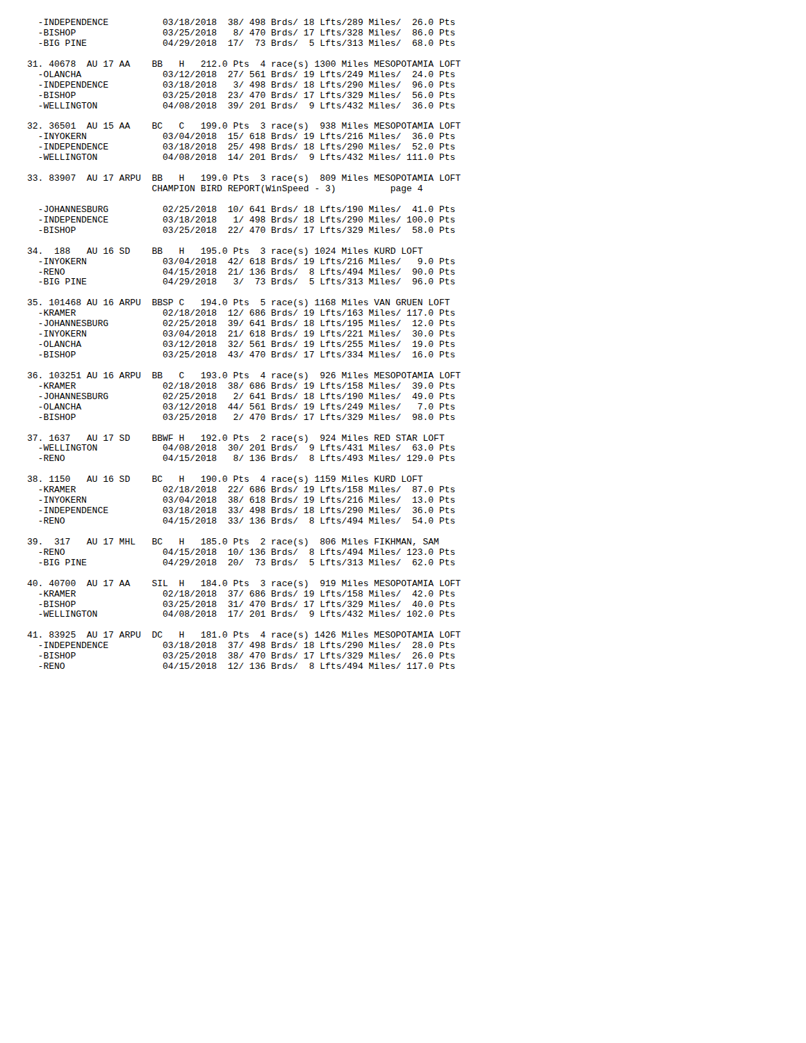-INDEPENDENCE          03/18/2018  38/ 498 Brds/ 18 Lfts/289 Miles/  26.0 Pts
  -BISHOP                03/25/2018   8/ 470 Brds/ 17 Lfts/328 Miles/  86.0 Pts
  -BIG PINE              04/29/2018  17/  73 Brds/  5 Lfts/313 Miles/  68.0 Pts

31. 40678  AU 17 AA    BB   H   212.0 Pts  4 race(s) 1300 Miles MESOPOTAMIA LOFT
  -OLANCHA               03/12/2018  27/ 561 Brds/ 19 Lfts/249 Miles/  24.0 Pts
  -INDEPENDENCE          03/18/2018   3/ 498 Brds/ 18 Lfts/290 Miles/  96.0 Pts
  -BISHOP                03/25/2018  23/ 470 Brds/ 17 Lfts/329 Miles/  56.0 Pts
  -WELLINGTON            04/08/2018  39/ 201 Brds/  9 Lfts/432 Miles/  36.0 Pts

32. 36501  AU 15 AA    BC   C   199.0 Pts  3 race(s)  938 Miles MESOPOTAMIA LOFT
  -INYOKERN              03/04/2018  15/ 618 Brds/ 19 Lfts/216 Miles/  36.0 Pts
  -INDEPENDENCE          03/18/2018  25/ 498 Brds/ 18 Lfts/290 Miles/  52.0 Pts
  -WELLINGTON            04/08/2018  14/ 201 Brds/  9 Lfts/432 Miles/ 111.0 Pts

33. 83907  AU 17 ARPU  BB   H   199.0 Pts  3 race(s)  809 Miles MESOPOTAMIA LOFT
                       CHAMPION BIRD REPORT(WinSpeed - 3)          page 4

  -JOHANNESBURG          02/25/2018  10/ 641 Brds/ 18 Lfts/190 Miles/  41.0 Pts
  -INDEPENDENCE          03/18/2018   1/ 498 Brds/ 18 Lfts/290 Miles/ 100.0 Pts
  -BISHOP                03/25/2018  22/ 470 Brds/ 17 Lfts/329 Miles/  58.0 Pts

34.  188   AU 16 SD    BB   H   195.0 Pts  3 race(s) 1024 Miles KURD LOFT
  -INYOKERN              03/04/2018  42/ 618 Brds/ 19 Lfts/216 Miles/   9.0 Pts
  -RENO                  04/15/2018  21/ 136 Brds/  8 Lfts/494 Miles/  90.0 Pts
  -BIG PINE              04/29/2018   3/  73 Brds/  5 Lfts/313 Miles/  96.0 Pts

35. 101468 AU 16 ARPU  BBSP C   194.0 Pts  5 race(s) 1168 Miles VAN GRUEN LOFT
  -KRAMER                02/18/2018  12/ 686 Brds/ 19 Lfts/163 Miles/ 117.0 Pts
  -JOHANNESBURG          02/25/2018  39/ 641 Brds/ 18 Lfts/195 Miles/  12.0 Pts
  -INYOKERN              03/04/2018  21/ 618 Brds/ 19 Lfts/221 Miles/  30.0 Pts
  -OLANCHA               03/12/2018  32/ 561 Brds/ 19 Lfts/255 Miles/  19.0 Pts
  -BISHOP                03/25/2018  43/ 470 Brds/ 17 Lfts/334 Miles/  16.0 Pts

36. 103251 AU 16 ARPU  BB   C   193.0 Pts  4 race(s)  926 Miles MESOPOTAMIA LOFT
  -KRAMER                02/18/2018  38/ 686 Brds/ 19 Lfts/158 Miles/  39.0 Pts
  -JOHANNESBURG          02/25/2018   2/ 641 Brds/ 18 Lfts/190 Miles/  49.0 Pts
  -OLANCHA               03/12/2018  44/ 561 Brds/ 19 Lfts/249 Miles/   7.0 Pts
  -BISHOP                03/25/2018   2/ 470 Brds/ 17 Lfts/329 Miles/  98.0 Pts

37. 1637   AU 17 SD    BBWF H   192.0 Pts  2 race(s)  924 Miles RED STAR LOFT
  -WELLINGTON            04/08/2018  30/ 201 Brds/  9 Lfts/431 Miles/  63.0 Pts
  -RENO                  04/15/2018   8/ 136 Brds/  8 Lfts/493 Miles/ 129.0 Pts

38. 1150   AU 16 SD    BC   H   190.0 Pts  4 race(s) 1159 Miles KURD LOFT
  -KRAMER                02/18/2018  22/ 686 Brds/ 19 Lfts/158 Miles/  87.0 Pts
  -INYOKERN              03/04/2018  38/ 618 Brds/ 19 Lfts/216 Miles/  13.0 Pts
  -INDEPENDENCE          03/18/2018  33/ 498 Brds/ 18 Lfts/290 Miles/  36.0 Pts
  -RENO                  04/15/2018  33/ 136 Brds/  8 Lfts/494 Miles/  54.0 Pts

39.  317   AU 17 MHL   BC   H   185.0 Pts  2 race(s)  806 Miles FIKHMAN, SAM
  -RENO                  04/15/2018  10/ 136 Brds/  8 Lfts/494 Miles/ 123.0 Pts
  -BIG PINE              04/29/2018  20/  73 Brds/  5 Lfts/313 Miles/  62.0 Pts

40. 40700  AU 17 AA    SIL  H   184.0 Pts  3 race(s)  919 Miles MESOPOTAMIA LOFT
  -KRAMER                02/18/2018  37/ 686 Brds/ 19 Lfts/158 Miles/  42.0 Pts
  -BISHOP                03/25/2018  31/ 470 Brds/ 17 Lfts/329 Miles/  40.0 Pts
  -WELLINGTON            04/08/2018  17/ 201 Brds/  9 Lfts/432 Miles/ 102.0 Pts

41. 83925  AU 17 ARPU  DC   H   181.0 Pts  4 race(s) 1426 Miles MESOPOTAMIA LOFT
  -INDEPENDENCE          03/18/2018  37/ 498 Brds/ 18 Lfts/290 Miles/  28.0 Pts
  -BISHOP                03/25/2018  38/ 470 Brds/ 17 Lfts/329 Miles/  26.0 Pts
  -RENO                  04/15/2018  12/ 136 Brds/  8 Lfts/494 Miles/ 117.0 Pts